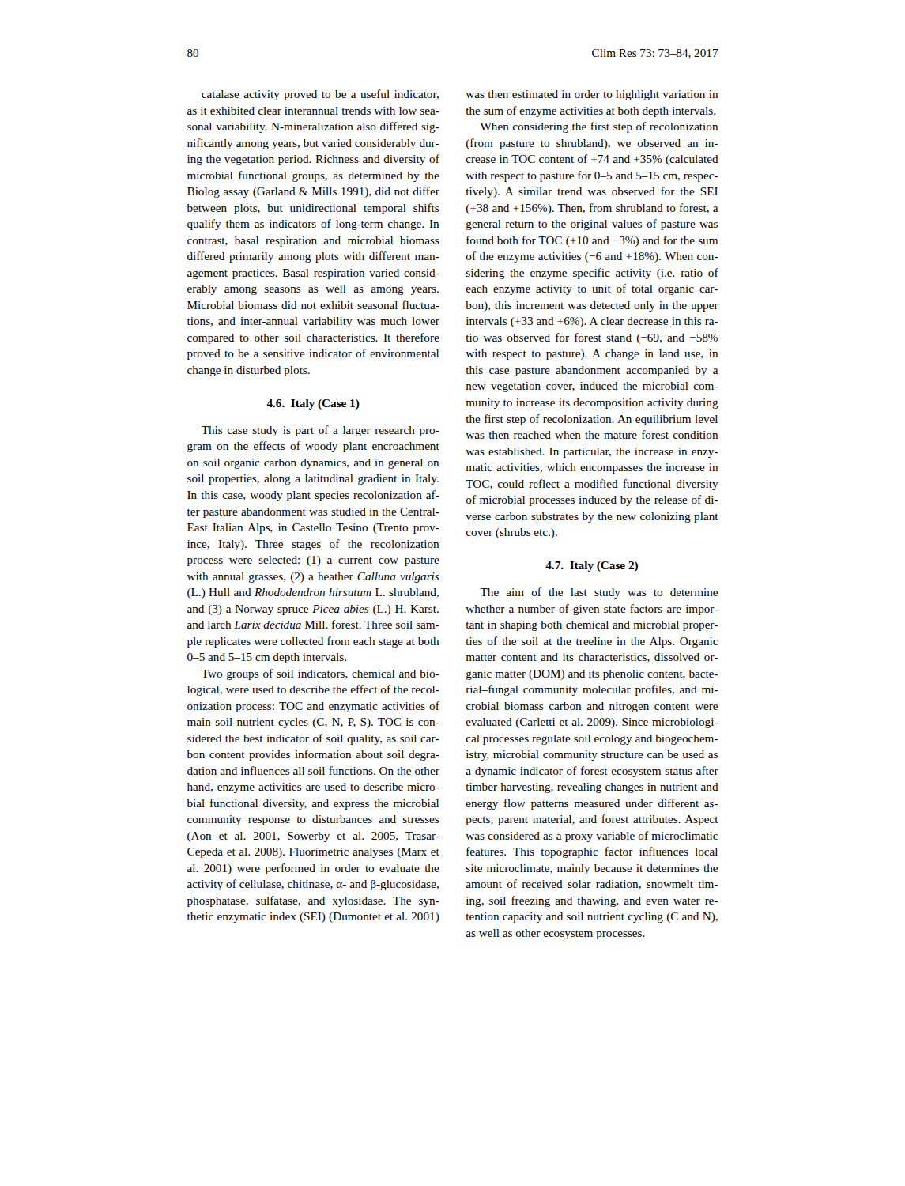80 Clim Res 73: 73–84, 2017
catalase activity proved to be a useful indicator, as it exhibited clear interannual trends with low seasonal variability. N-mineralization also differed significantly among years, but varied considerably during the vegetation period. Richness and diversity of microbial functional groups, as determined by the Biolog assay (Garland & Mills 1991), did not differ between plots, but unidirectional temporal shifts qualify them as indicators of long-term change. In contrast, basal respiration and microbial biomass differed primarily among plots with different management practices. Basal respiration varied considerably among seasons as well as among years. Microbial biomass did not exhibit seasonal fluctuations, and inter-annual variability was much lower compared to other soil characteristics. It therefore proved to be a sensitive indicator of environmental change in disturbed plots.
4.6. Italy (Case 1)
This case study is part of a larger research program on the effects of woody plant encroachment on soil organic carbon dynamics, and in general on soil properties, along a latitudinal gradient in Italy. In this case, woody plant species recolonization after pasture abandonment was studied in the Central-East Italian Alps, in Castello Tesino (Trento province, Italy). Three stages of the recolonization process were selected: (1) a current cow pasture with annual grasses, (2) a heather Calluna vulgaris (L.) Hull and Rhododendron hirsutum L. shrubland, and (3) a Norway spruce Picea abies (L.) H. Karst. and larch Larix decidua Mill. forest. Three soil sample replicates were collected from each stage at both 0–5 and 5–15 cm depth intervals.
Two groups of soil indicators, chemical and biological, were used to describe the effect of the recolonization process: TOC and enzymatic activities of main soil nutrient cycles (C, N, P, S). TOC is considered the best indicator of soil quality, as soil carbon content provides information about soil degradation and influences all soil functions. On the other hand, enzyme activities are used to describe microbial functional diversity, and express the microbial community response to disturbances and stresses (Aon et al. 2001, Sowerby et al. 2005, Trasar-Cepeda et al. 2008). Fluorimetric analyses (Marx et al. 2001) were performed in order to evaluate the activity of cellulase, chitinase, α- and β-glucosidase, phosphatase, sulfatase, and xylosidase. The synthetic enzymatic index (SEI) (Dumontet et al. 2001) was then estimated in order to highlight variation in the sum of enzyme activities at both depth intervals.
When considering the first step of recolonization (from pasture to shrubland), we observed an increase in TOC content of +74 and +35% (calculated with respect to pasture for 0–5 and 5–15 cm, respectively). A similar trend was observed for the SEI (+38 and +156%). Then, from shrubland to forest, a general return to the original values of pasture was found both for TOC (+10 and −3%) and for the sum of the enzyme activities (−6 and +18%). When considering the enzyme specific activity (i.e. ratio of each enzyme activity to unit of total organic carbon), this increment was detected only in the upper intervals (+33 and +6%). A clear decrease in this ratio was observed for forest stand (−69, and −58% with respect to pasture). A change in land use, in this case pasture abandonment accompanied by a new vegetation cover, induced the microbial community to increase its decomposition activity during the first step of recolonization. An equilibrium level was then reached when the mature forest condition was established. In particular, the increase in enzymatic activities, which encompasses the increase in TOC, could reflect a modified functional diversity of microbial processes induced by the release of diverse carbon substrates by the new colonizing plant cover (shrubs etc.).
4.7. Italy (Case 2)
The aim of the last study was to determine whether a number of given state factors are important in shaping both chemical and microbial properties of the soil at the treeline in the Alps. Organic matter content and its characteristics, dissolved organic matter (DOM) and its phenolic content, bacterial–fungal community molecular profiles, and microbial biomass carbon and nitrogen content were evaluated (Carletti et al. 2009). Since microbiological processes regulate soil ecology and biogeochemistry, microbial community structure can be used as a dynamic indicator of forest ecosystem status after timber harvesting, revealing changes in nutrient and energy flow patterns measured under different aspects, parent material, and forest attributes. Aspect was considered as a proxy variable of microclimatic features. This topographic factor influences local site microclimate, mainly because it determines the amount of received solar radiation, snowmelt timing, soil freezing and thawing, and even water retention capacity and soil nutrient cycling (C and N), as well as other ecosystem processes.